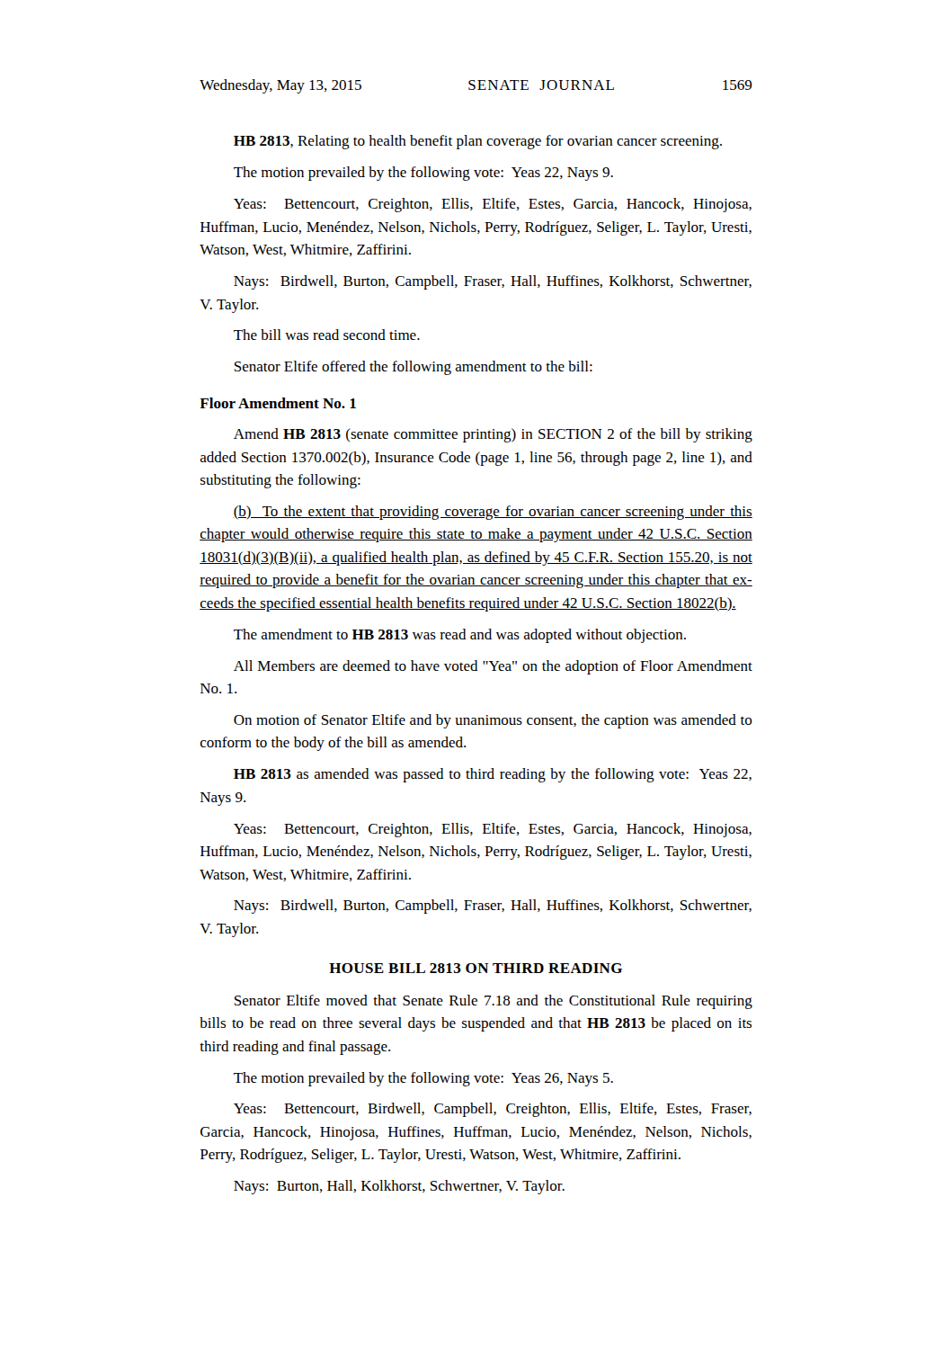Wednesday, May 13, 2015 SENATE JOURNAL 1569
HB 2813, Relating to health benefit plan coverage for ovarian cancer screening.
The motion prevailed by the following vote: Yeas 22, Nays 9.
Yeas: Bettencourt, Creighton, Ellis, Eltife, Estes, Garcia, Hancock, Hinojosa, Huffman, Lucio, Menéndez, Nelson, Nichols, Perry, Rodríguez, Seliger, L. Taylor, Uresti, Watson, West, Whitmire, Zaffirini.
Nays: Birdwell, Burton, Campbell, Fraser, Hall, Huffines, Kolkhorst, Schwertner, V. Taylor.
The bill was read second time.
Senator Eltife offered the following amendment to the bill:
Floor Amendment No. 1
Amend HB 2813 (senate committee printing) in SECTION 2 of the bill by striking added Section 1370.002(b), Insurance Code (page 1, line 56, through page 2, line 1), and substituting the following:
(b) To the extent that providing coverage for ovarian cancer screening under this chapter would otherwise require this state to make a payment under 42 U.S.C. Section 18031(d)(3)(B)(ii), a qualified health plan, as defined by 45 C.F.R. Section 155.20, is not required to provide a benefit for the ovarian cancer screening under this chapter that exceeds the specified essential health benefits required under 42 U.S.C. Section 18022(b).
The amendment to HB 2813 was read and was adopted without objection.
All Members are deemed to have voted "Yea" on the adoption of Floor Amendment No. 1.
On motion of Senator Eltife and by unanimous consent, the caption was amended to conform to the body of the bill as amended.
HB 2813 as amended was passed to third reading by the following vote: Yeas 22, Nays 9.
Yeas: Bettencourt, Creighton, Ellis, Eltife, Estes, Garcia, Hancock, Hinojosa, Huffman, Lucio, Menéndez, Nelson, Nichols, Perry, Rodríguez, Seliger, L. Taylor, Uresti, Watson, West, Whitmire, Zaffirini.
Nays: Birdwell, Burton, Campbell, Fraser, Hall, Huffines, Kolkhorst, Schwertner, V. Taylor.
HOUSE BILL 2813 ON THIRD READING
Senator Eltife moved that Senate Rule 7.18 and the Constitutional Rule requiring bills to be read on three several days be suspended and that HB 2813 be placed on its third reading and final passage.
The motion prevailed by the following vote: Yeas 26, Nays 5.
Yeas: Bettencourt, Birdwell, Campbell, Creighton, Ellis, Eltife, Estes, Fraser, Garcia, Hancock, Hinojosa, Huffines, Huffman, Lucio, Menéndez, Nelson, Nichols, Perry, Rodríguez, Seliger, L. Taylor, Uresti, Watson, West, Whitmire, Zaffirini.
Nays: Burton, Hall, Kolkhorst, Schwertner, V. Taylor.